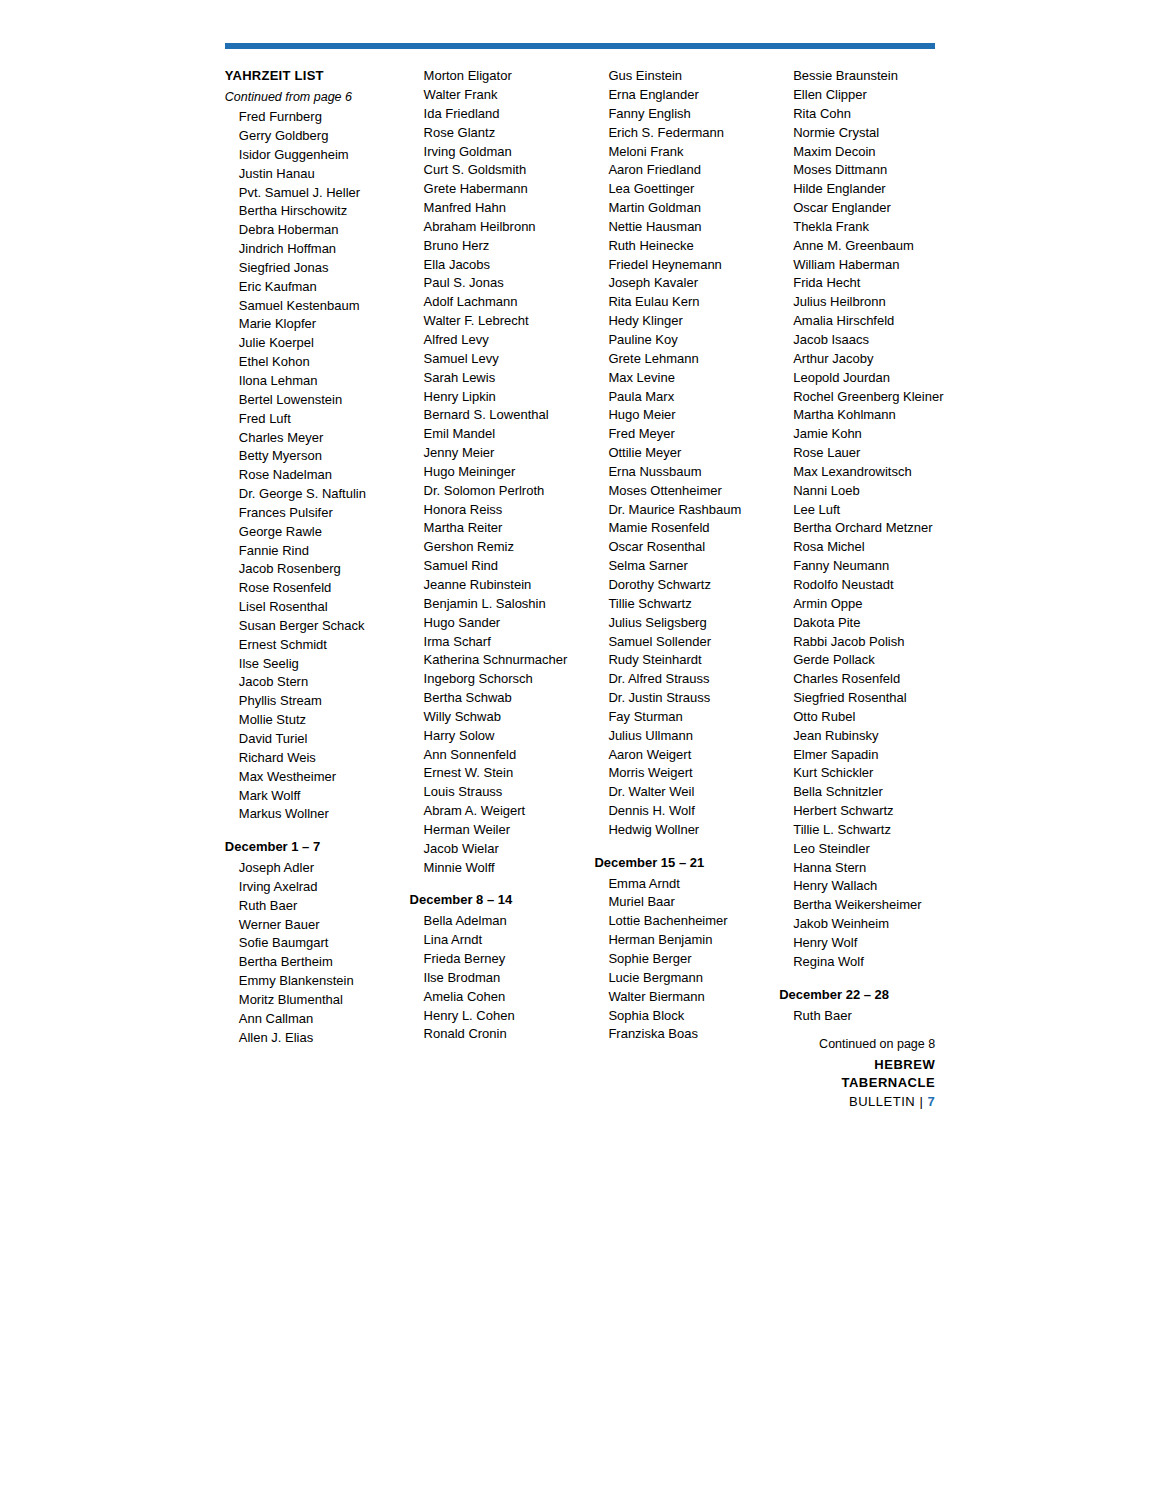Yahrzeit List
Continued from page 6
Fred Furnberg
Gerry Goldberg
Isidor Guggenheim
Justin Hanau
Pvt. Samuel J. Heller
Bertha Hirschowitz
Debra Hoberman
Jindrich Hoffman
Siegfried Jonas
Eric Kaufman
Samuel Kestenbaum
Marie Klopfer
Julie Koerpel
Ethel Kohon
Ilona Lehman
Bertel Lowenstein
Fred Luft
Charles Meyer
Betty Myerson
Rose Nadelman
Dr. George S. Naftulin
Frances Pulsifer
George Rawle
Fannie Rind
Jacob Rosenberg
Rose Rosenfeld
Lisel Rosenthal
Susan Berger Schack
Ernest Schmidt
Ilse Seelig
Jacob Stern
Phyllis Stream
Mollie Stutz
David Turiel
Richard Weis
Max Westheimer
Mark Wolff
Markus Wollner
December 1 – 7
Joseph Adler
Irving Axelrad
Ruth Baer
Werner Bauer
Sofie Baumgart
Bertha Bertheim
Emmy Blankenstein
Moritz Blumenthal
Ann Callman
Allen J. Elias
Morton Eligator
Walter Frank
Ida Friedland
Rose Glantz
Irving Goldman
Curt S. Goldsmith
Grete Habermann
Manfred Hahn
Abraham Heilbronn
Bruno Herz
Ella Jacobs
Paul S. Jonas
Adolf Lachmann
Walter F. Lebrecht
Alfred Levy
Samuel Levy
Sarah Lewis
Henry Lipkin
Bernard S. Lowenthal
Emil Mandel
Jenny Meier
Hugo Meininger
Dr. Solomon Perlroth
Honora Reiss
Martha Reiter
Gershon Remiz
Samuel Rind
Jeanne Rubinstein
Benjamin L. Saloshin
Hugo Sander
Irma Scharf
Katherina Schnurmacher
Ingeborg Schorsch
Bertha Schwab
Willy Schwab
Harry Solow
Ann Sonnenfeld
Ernest W. Stein
Louis Strauss
Abram A. Weigert
Herman Weiler
Jacob Wielar
Minnie Wolff
December 8 – 14
Bella Adelman
Lina Arndt
Frieda Berney
Ilse Brodman
Amelia Cohen
Henry L. Cohen
Ronald Cronin
Gus Einstein
Erna Englander
Fanny English
Erich S. Federmann
Meloni Frank
Aaron Friedland
Lea Goettinger
Martin Goldman
Nettie Hausman
Ruth Heinecke
Friedel Heynemann
Joseph Kavaler
Rita Eulau Kern
Hedy Klinger
Pauline Koy
Grete Lehmann
Max Levine
Paula Marx
Hugo Meier
Fred Meyer
Ottilie Meyer
Erna Nussbaum
Moses Ottenheimer
Dr. Maurice Rashbaum
Mamie Rosenfeld
Oscar Rosenthal
Selma Sarner
Dorothy Schwartz
Tillie Schwartz
Julius Seligsberg
Samuel Sollender
Rudy Steinhardt
Dr. Alfred Strauss
Dr. Justin Strauss
Fay Sturman
Julius Ullmann
Aaron Weigert
Morris Weigert
Dr. Walter Weil
Dennis H. Wolf
Hedwig Wollner
December 15 – 21
Emma Arndt
Muriel Baar
Lottie Bachenheimer
Herman Benjamin
Sophie Berger
Lucie Bergmann
Walter Biermann
Sophia Block
Franziska Boas
Bessie Braunstein
Ellen Clipper
Rita Cohn
Normie Crystal
Maxim Decoin
Moses Dittmann
Hilde Englander
Oscar Englander
Thekla Frank
Anne M. Greenbaum
William Haberman
Frida Hecht
Julius Heilbronn
Amalia Hirschfeld
Jacob Isaacs
Arthur Jacoby
Leopold Jourdan
Rochel Greenberg Kleiner
Martha Kohlmann
Jamie Kohn
Rose Lauer
Max Lexandrowitsch
Nanni Loeb
Lee Luft
Bertha Orchard Metzner
Rosa Michel
Fanny Neumann
Rodolfo Neustadt
Armin Oppe
Dakota Pite
Rabbi Jacob Polish
Gerde Pollack
Charles Rosenfeld
Siegfried Rosenthal
Otto Rubel
Jean Rubinsky
Elmer Sapadin
Kurt Schickler
Bella Schnitzler
Herbert Schwartz
Tillie L. Schwartz
Leo Steindler
Hanna Stern
Henry Wallach
Bertha Weikersheimer
Jakob Weinheim
Henry Wolf
Regina Wolf
December 22 – 28
Ruth Baer
Continued on page 8 HEBREW TABERNACLE BULLETIN | 7